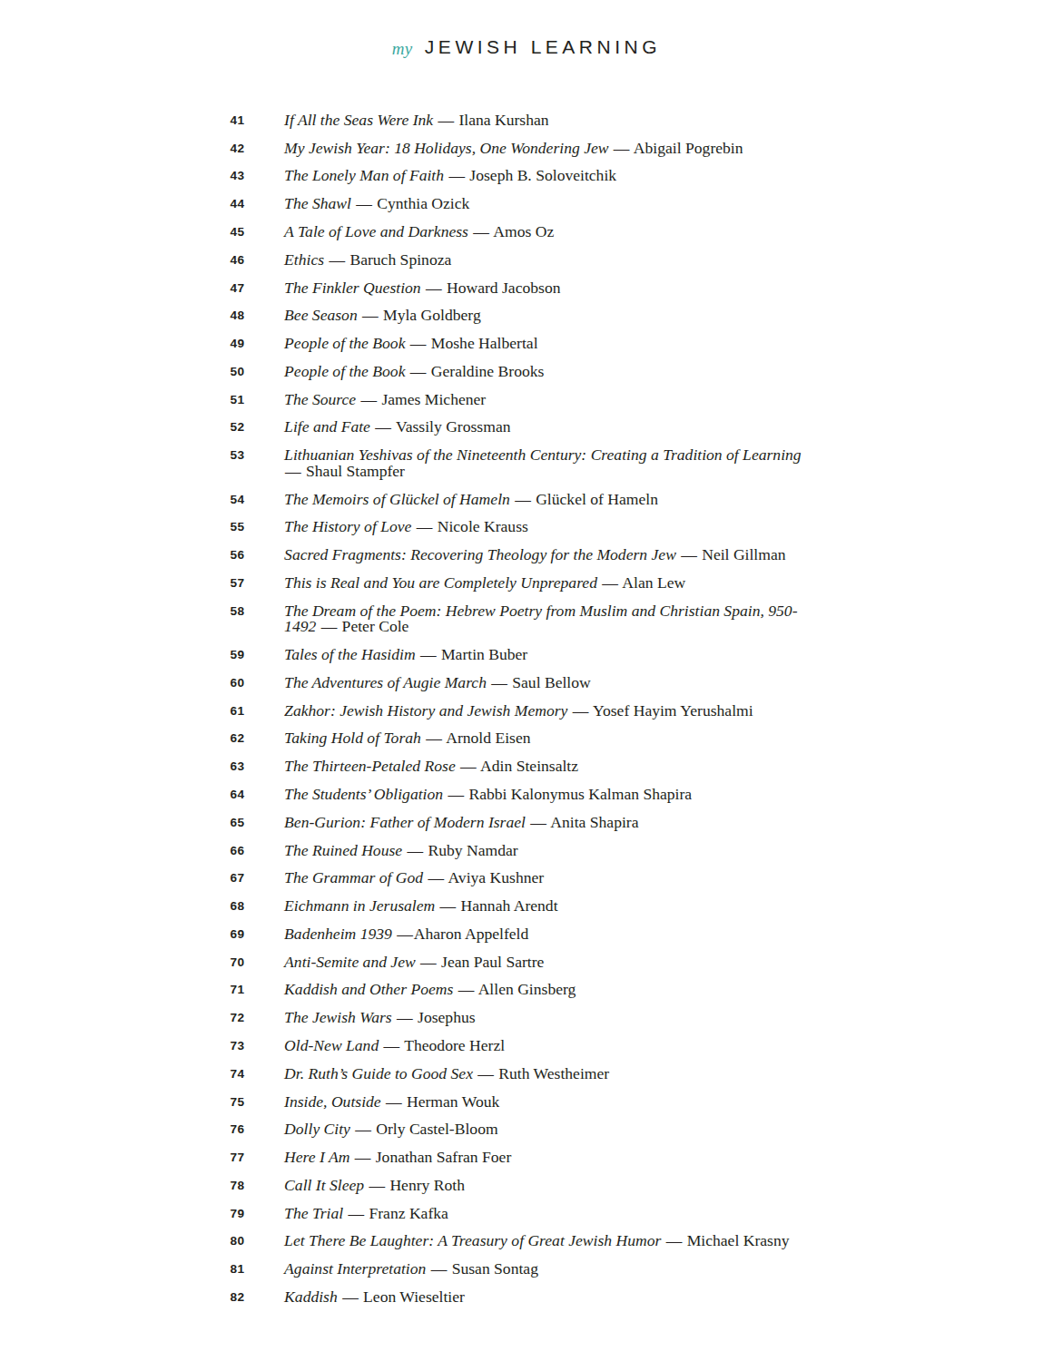my Jewish Learning
41 If All the Seas Were Ink — Ilana Kurshan
42 My Jewish Year: 18 Holidays, One Wondering Jew — Abigail Pogrebin
43 The Lonely Man of Faith — Joseph B. Soloveitchik
44 The Shawl — Cynthia Ozick
45 A Tale of Love and Darkness — Amos Oz
46 Ethics — Baruch Spinoza
47 The Finkler Question — Howard Jacobson
48 Bee Season — Myla Goldberg
49 People of the Book — Moshe Halbertal
50 People of the Book — Geraldine Brooks
51 The Source — James Michener
52 Life and Fate — Vassily Grossman
53 Lithuanian Yeshivas of the Nineteenth Century: Creating a Tradition of Learning — Shaul Stampfer
54 The Memoirs of Glückel of Hameln — Glückel of Hameln
55 The History of Love — Nicole Krauss
56 Sacred Fragments: Recovering Theology for the Modern Jew — Neil Gillman
57 This is Real and You are Completely Unprepared — Alan Lew
58 The Dream of the Poem: Hebrew Poetry from Muslim and Christian Spain, 950-1492 — Peter Cole
59 Tales of the Hasidim — Martin Buber
60 The Adventures of Augie March — Saul Bellow
61 Zakhor: Jewish History and Jewish Memory — Yosef Hayim Yerushalmi
62 Taking Hold of Torah — Arnold Eisen
63 The Thirteen-Petaled Rose — Adin Steinsaltz
64 The Students’ Obligation — Rabbi Kalonymus Kalman Shapira
65 Ben-Gurion: Father of Modern Israel — Anita Shapira
66 The Ruined House — Ruby Namdar
67 The Grammar of God — Aviya Kushner
68 Eichmann in Jerusalem — Hannah Arendt
69 Badenheim 1939 —Aharon Appelfeld
70 Anti-Semite and Jew — Jean Paul Sartre
71 Kaddish and Other Poems — Allen Ginsberg
72 The Jewish Wars — Josephus
73 Old-New Land — Theodore Herzl
74 Dr. Ruth’s Guide to Good Sex — Ruth Westheimer
75 Inside, Outside — Herman Wouk
76 Dolly City — Orly Castel-Bloom
77 Here I Am — Jonathan Safran Foer
78 Call It Sleep — Henry Roth
79 The Trial — Franz Kafka
80 Let There Be Laughter: A Treasury of Great Jewish Humor — Michael Krasny
81 Against Interpretation — Susan Sontag
82 Kaddish — Leon Wieseltier